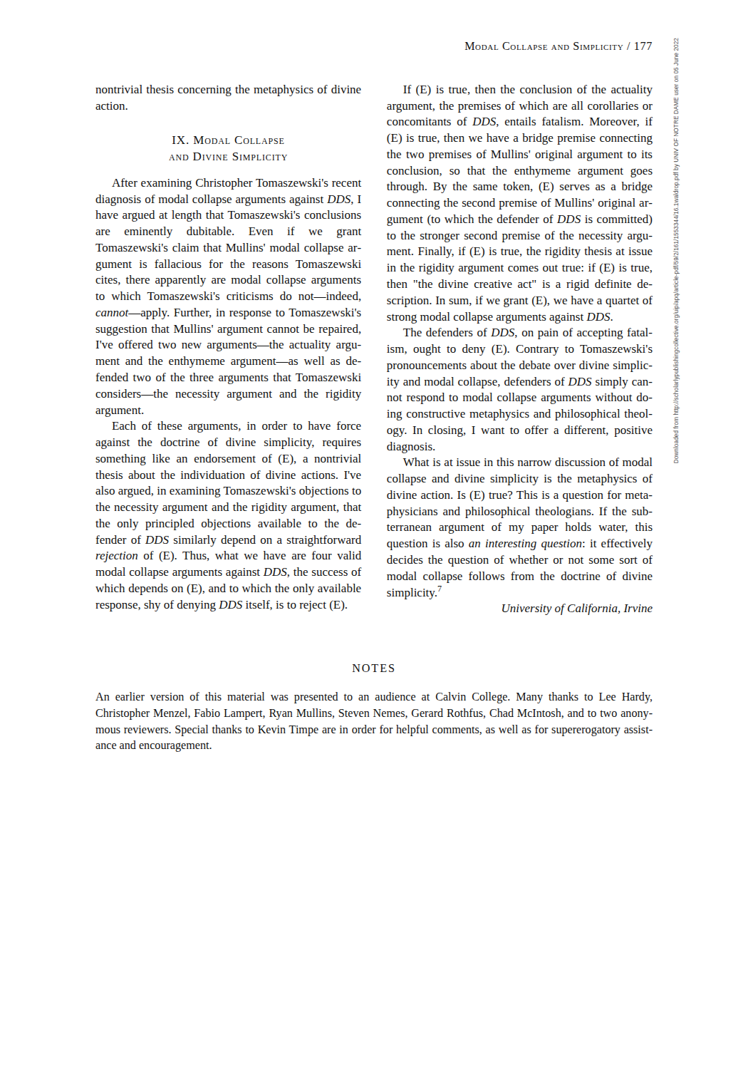Downloaded from http://scholarlypublishingcollective.org/uip/apq/article-pdf/59/2/161/1553344/16.1waldrop.pdf by UNIV OF NOTRE DAME user on 05 June 2022
Modal Collapse and Simplicity / 177
nontrivial thesis concerning the metaphysics of divine action.
IX. Modal Collapse
and Divine Simplicity
After examining Christopher Tomaszewski's recent diagnosis of modal collapse arguments against DDS, I have argued at length that Tomaszewski's conclusions are eminently dubitable. Even if we grant Tomaszewski's claim that Mullins' modal collapse argument is fallacious for the reasons Tomaszewski cites, there apparently are modal collapse arguments to which Tomaszewski's criticisms do not—indeed, cannot—apply. Further, in response to Tomaszewski's suggestion that Mullins' argument cannot be repaired, I've offered two new arguments—the actuality argument and the enthymeme argument—as well as defended two of the three arguments that Tomaszewski considers—the necessity argument and the rigidity argument.
Each of these arguments, in order to have force against the doctrine of divine simplicity, requires something like an endorsement of (E), a nontrivial thesis about the individuation of divine actions. I've also argued, in examining Tomaszewski's objections to the necessity argument and the rigidity argument, that the only principled objections available to the defender of DDS similarly depend on a straightforward rejection of (E). Thus, what we have are four valid modal collapse arguments against DDS, the success of which depends on (E), and to which the only available response, shy of denying DDS itself, is to reject (E).
If (E) is true, then the conclusion of the actuality argument, the premises of which are all corollaries or concomitants of DDS, entails fatalism. Moreover, if (E) is true, then we have a bridge premise connecting the two premises of Mullins' original argument to its conclusion, so that the enthymeme argument goes through. By the same token, (E) serves as a bridge connecting the second premise of Mullins' original argument (to which the defender of DDS is committed) to the stronger second premise of the necessity argument. Finally, if (E) is true, the rigidity thesis at issue in the rigidity argument comes out true: if (E) is true, then "the divine creative act" is a rigid definite description. In sum, if we grant (E), we have a quartet of strong modal collapse arguments against DDS.
The defenders of DDS, on pain of accepting fatalism, ought to deny (E). Contrary to Tomaszewski's pronouncements about the debate over divine simplicity and modal collapse, defenders of DDS simply cannot respond to modal collapse arguments without doing constructive metaphysics and philosophical theology. In closing, I want to offer a different, positive diagnosis.
What is at issue in this narrow discussion of modal collapse and divine simplicity is the metaphysics of divine action. Is (E) true? This is a question for metaphysicians and philosophical theologians. If the subterranean argument of my paper holds water, this question is also an interesting question: it effectively decides the question of whether or not some sort of modal collapse follows from the doctrine of divine simplicity.7
University of California, Irvine
NOTES
An earlier version of this material was presented to an audience at Calvin College. Many thanks to Lee Hardy, Christopher Menzel, Fabio Lampert, Ryan Mullins, Steven Nemes, Gerard Rothfus, Chad McIntosh, and to two anonymous reviewers. Special thanks to Kevin Timpe are in order for helpful comments, as well as for supererogatory assistance and encouragement.